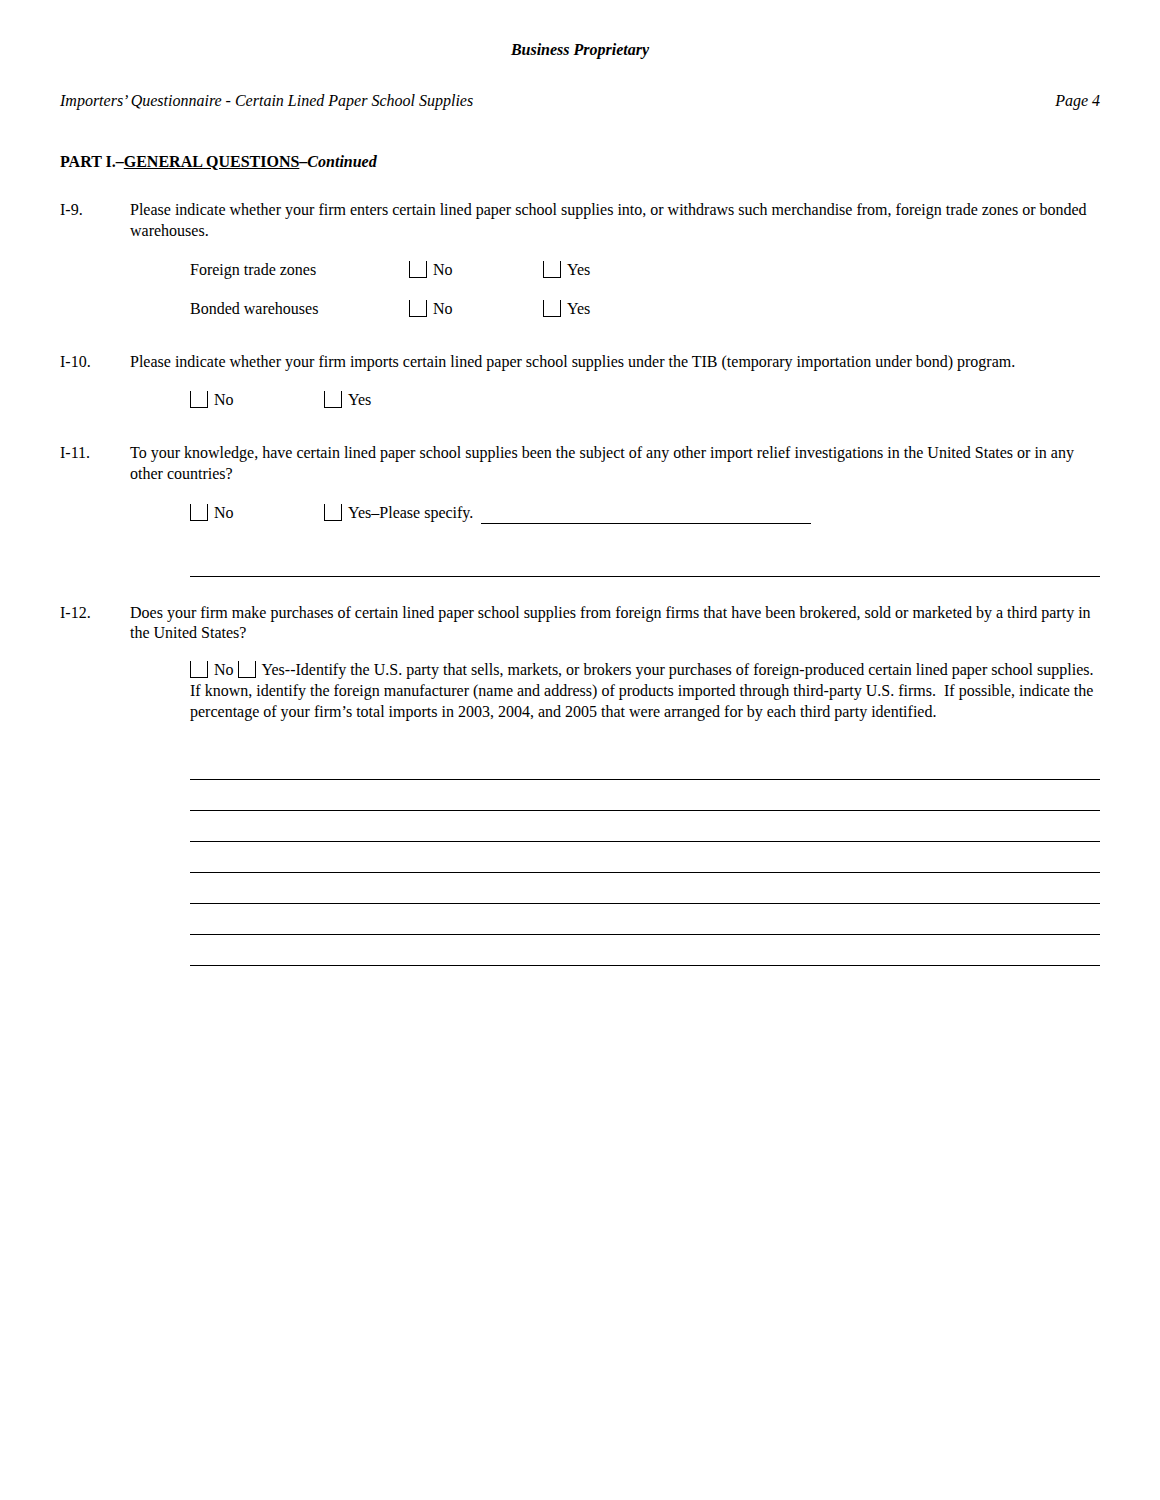Business Proprietary
Importers’ Questionnaire - Certain Lined Paper School Supplies Page 4
PART I.–GENERAL QUESTIONS–Continued
I-9.
Please indicate whether your firm enters certain lined paper school supplies into, or withdraws such merchandise from, foreign trade zones or bonded warehouses.
Foreign trade zones No Yes
Bonded warehouses No Yes
I-10.
Please indicate whether your firm imports certain lined paper school supplies under the TIB (temporary importation under bond) program.
No Yes
I-11.
To your knowledge, have certain lined paper school supplies been the subject of any other import relief investigations in the United States or in any other countries?
No Yes–Please specify.
I-12.
Does your firm make purchases of certain lined paper school supplies from foreign firms that have been brokered, sold or marketed by a third party in the United States?
No Yes--Identify the U.S. party that sells, markets, or brokers your purchases of foreign-produced certain lined paper school supplies. If known, identify the foreign manufacturer (name and address) of products imported through third-party U.S. firms. If possible, indicate the percentage of your firm’s total imports in 2003, 2004, and 2005 that were arranged for by each third party identified.